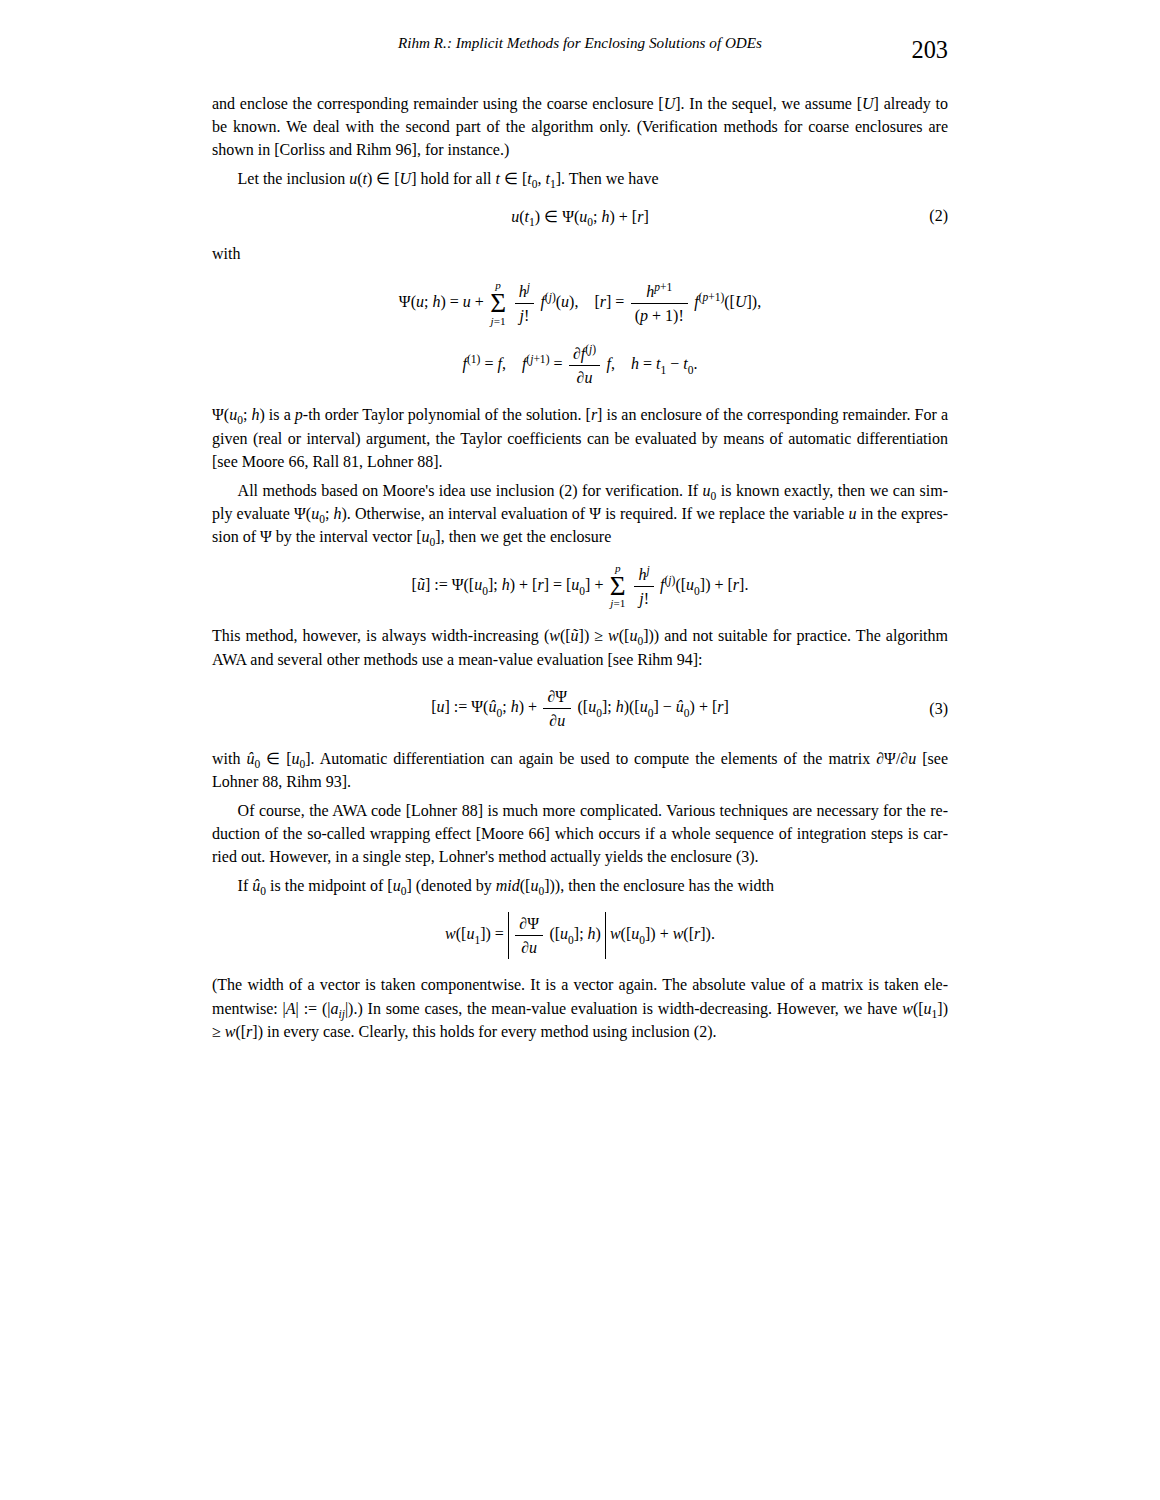Rihm R.: Implicit Methods for Enclosing Solutions of ODEs 203
and enclose the corresponding remainder using the coarse enclosure [U]. In the sequel, we assume [U] already to be known. We deal with the second part of the algorithm only. (Verification methods for coarse enclosures are shown in [Corliss and Rihm 96], for instance.)
Let the inclusion u(t) ∈ [U] hold for all t ∈ [t0, t1]. Then we have
u(t1) ∈ Ψ(u0; h) + [r] (2)
with
Ψ(u; h) = u + pΣj=1 hj j! f(j)(u), [r] = hp+1(p + 1)! f(p+1)([U]),
f(1) = f, f(j+1) = ∂f(j)∂u f, h = t1 − t0.
Ψ(u0; h) is a p-th order Taylor polynomial of the solution. [r] is an enclosure of the corresponding remainder. For a given (real or interval) argument, the Taylor coefficients can be evaluated by means of automatic differentiation [see Moore 66, Rall 81, Lohner 88].
All methods based on Moore's idea use inclusion (2) for verification. If u0 is known exactly, then we can simply evaluate Ψ(u0; h). Otherwise, an interval evaluation of Ψ is required. If we replace the variable u in the expression of Ψ by the interval vector [u0], then we get the enclosure
[ũ] := Ψ([u0]; h) + [r] = [u0] + pΣj=1 hj j! f(j)([u0]) + [r].
This method, however, is always width-increasing (w([ũ]) ≥ w([u0])) and not suitable for practice. The algorithm AWA and several other methods use a mean-value evaluation [see Rihm 94]:
[u] := Ψ(û0; h) + ∂Ψ∂u ([u0]; h)([u0] − û0) + [r] (3)
with û0 ∈ [u0]. Automatic differentiation can again be used to compute the elements of the matrix ∂Ψ/∂u [see Lohner 88, Rihm 93].
Of course, the AWA code [Lohner 88] is much more complicated. Various techniques are necessary for the reduction of the so-called wrapping effect [Moore 66] which occurs if a whole sequence of integration steps is carried out. However, in a single step, Lohner's method actually yields the enclosure (3).
If û0 is the midpoint of [u0] (denoted by mid([u0])), then the enclosure has the width
w([u1]) = ∂Ψ∂u ([u0]; h) w([u0]) + w([r]).
(The width of a vector is taken componentwise. It is a vector again. The absolute value of a matrix is taken elementwise: |A| := (|aij|).) In some cases, the mean-value evaluation is width-decreasing. However, we have w([u1]) ≥ w([r]) in every case. Clearly, this holds for every method using inclusion (2).